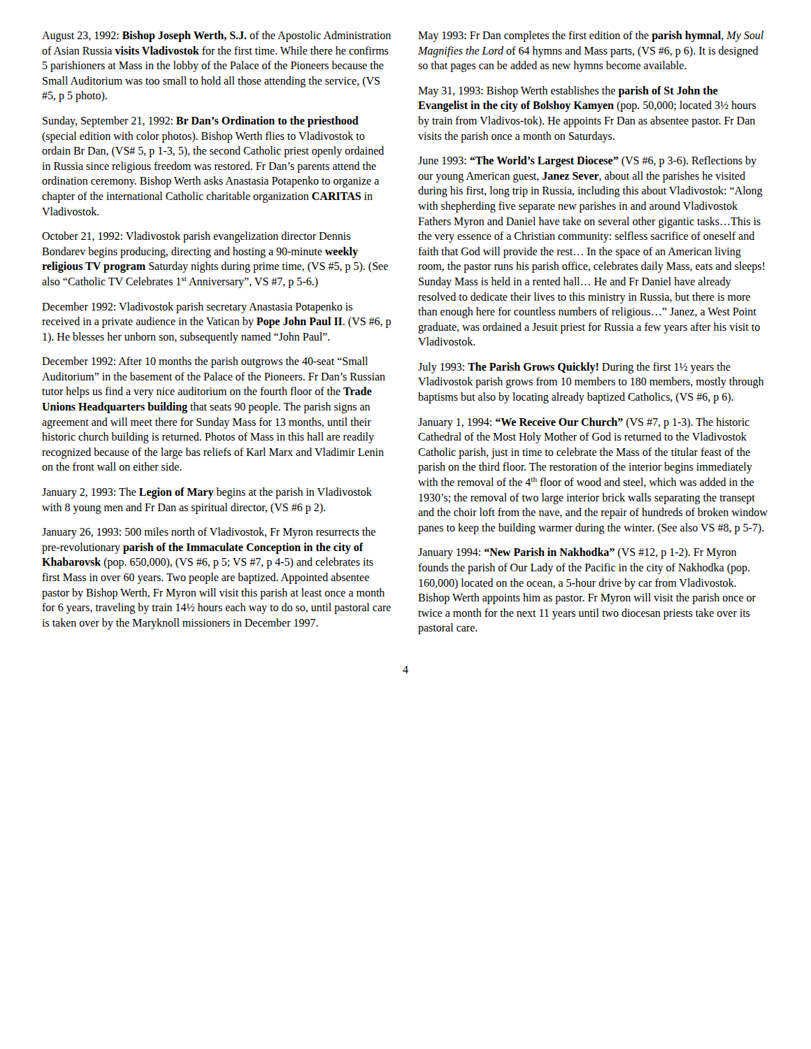August 23, 1992: Bishop Joseph Werth, S.J. of the Apostolic Administration of Asian Russia visits Vladivostok for the first time. While there he confirms 5 parishioners at Mass in the lobby of the Palace of the Pioneers because the Small Auditorium was too small to hold all those attending the service, (VS #5, p 5 photo).
Sunday, September 21, 1992: Br Dan’s Ordination to the priesthood (special edition with color photos). Bishop Werth flies to Vladivostok to ordain Br Dan, (VS# 5, p 1-3, 5), the second Catholic priest openly ordained in Russia since religious freedom was restored. Fr Dan’s parents attend the ordination ceremony. Bishop Werth asks Anastasia Potapenko to organize a chapter of the international Catholic charitable organization CARITAS in Vladivostok.
October 21, 1992: Vladivostok parish evangelization director Dennis Bondarev begins producing, directing and hosting a 90-minute weekly religious TV program Saturday nights during prime time, (VS #5, p 5). (See also “Catholic TV Celebrates 1st Anniversary”, VS #7, p 5-6.)
December 1992: Vladivostok parish secretary Anastasia Potapenko is received in a private audience in the Vatican by Pope John Paul II. (VS #6, p 1). He blesses her unborn son, subsequently named “John Paul”.
December 1992: After 10 months the parish outgrows the 40-seat “Small Auditorium” in the basement of the Palace of the Pioneers. Fr Dan’s Russian tutor helps us find a very nice auditorium on the fourth floor of the Trade Unions Headquarters building that seats 90 people. The parish signs an agreement and will meet there for Sunday Mass for 13 months, until their historic church building is returned. Photos of Mass in this hall are readily recognized because of the large bas reliefs of Karl Marx and Vladimir Lenin on the front wall on either side.
January 2, 1993: The Legion of Mary begins at the parish in Vladivostok with 8 young men and Fr Dan as spiritual director, (VS #6 p 2).
January 26, 1993: 500 miles north of Vladivostok, Fr Myron resurrects the pre-revolutionary parish of the Immaculate Conception in the city of Khabarovsk (pop. 650,000), (VS #6, p 5; VS #7, p 4-5) and celebrates its first Mass in over 60 years. Two people are baptized. Appointed absentee pastor by Bishop Werth, Fr Myron will visit this parish at least once a month for 6 years, traveling by train 14½ hours each way to do so, until pastoral care is taken over by the Maryknoll missioners in December 1997.
May 1993: Fr Dan completes the first edition of the parish hymnal, My Soul Magnifies the Lord of 64 hymns and Mass parts, (VS #6, p 6). It is designed so that pages can be added as new hymns become available.
May 31, 1993: Bishop Werth establishes the parish of St John the Evangelist in the city of Bolshoy Kamyen (pop. 50,000; located 3½ hours by train from Vladivos-tok). He appoints Fr Dan as absentee pastor. Fr Dan visits the parish once a month on Saturdays.
June 1993: “The World’s Largest Diocese” (VS #6, p 3-6). Reflections by our young American guest, Janez Sever, about all the parishes he visited during his first, long trip in Russia, including this about Vladivostok: “Along with shepherding five separate new parishes in and around Vladivostok Fathers Myron and Daniel have take on several other gigantic tasks…This is the very essence of a Christian community: selfless sacrifice of oneself and faith that God will provide the rest… In the space of an American living room, the pastor runs his parish office, celebrates daily Mass, eats and sleeps! Sunday Mass is held in a rented hall… He and Fr Daniel have already resolved to dedicate their lives to this ministry in Russia, but there is more than enough here for countless numbers of religious…” Janez, a West Point graduate, was ordained a Jesuit priest for Russia a few years after his visit to Vladivostok.
July 1993: The Parish Grows Quickly! During the first 1½ years the Vladivostok parish grows from 10 members to 180 members, mostly through baptisms but also by locating already baptized Catholics, (VS #6, p 6).
January 1, 1994: “We Receive Our Church” (VS #7, p 1-3). The historic Cathedral of the Most Holy Mother of God is returned to the Vladivostok Catholic parish, just in time to celebrate the Mass of the titular feast of the parish on the third floor. The restoration of the interior begins immediately with the removal of the 4th floor of wood and steel, which was added in the 1930’s; the removal of two large interior brick walls separating the transept and the choir loft from the nave, and the repair of hundreds of broken window panes to keep the building warmer during the winter. (See also VS #8, p 5-7).
January 1994: “New Parish in Nakhodka” (VS #12, p 1-2). Fr Myron founds the parish of Our Lady of the Pacific in the city of Nakhodka (pop. 160,000) located on the ocean, a 5-hour drive by car from Vladivostok. Bishop Werth appoints him as pastor. Fr Myron will visit the parish once or twice a month for the next 11 years until two diocesan priests take over its pastoral care.
4